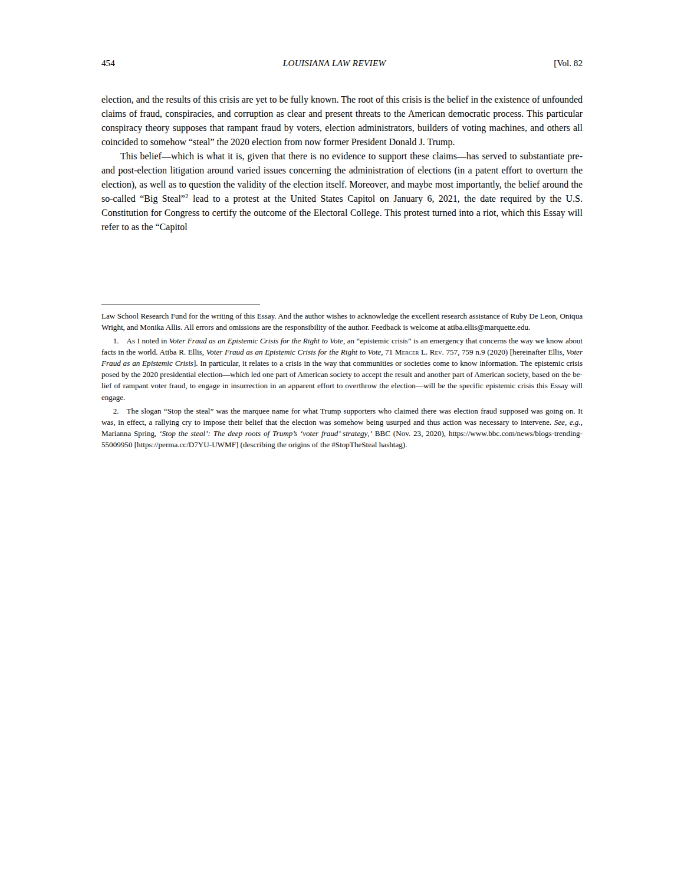454 LOUISIANA LAW REVIEW [Vol. 82
election, and the results of this crisis are yet to be fully known. The root of this crisis is the belief in the existence of unfounded claims of fraud, conspiracies, and corruption as clear and present threats to the American democratic process. This particular conspiracy theory supposes that rampant fraud by voters, election administrators, builders of voting machines, and others all coincided to somehow “steal” the 2020 election from now former President Donald J. Trump.
This belief—which is what it is, given that there is no evidence to support these claims—has served to substantiate pre- and post-election litigation around varied issues concerning the administration of elections (in a patent effort to overturn the election), as well as to question the validity of the election itself. Moreover, and maybe most importantly, the belief around the so-called “Big Steal”2 lead to a protest at the United States Capitol on January 6, 2021, the date required by the U.S. Constitution for Congress to certify the outcome of the Electoral College. This protest turned into a riot, which this Essay will refer to as the “Capitol
Law School Research Fund for the writing of this Essay. And the author wishes to acknowledge the excellent research assistance of Ruby De Leon, Oniqua Wright, and Monika Allis. All errors and omissions are the responsibility of the author. Feedback is welcome at atiba.ellis@marquette.edu.
1. As I noted in Voter Fraud as an Epistemic Crisis for the Right to Vote, an “epistemic crisis” is an emergency that concerns the way we know about facts in the world. Atiba R. Ellis, Voter Fraud as an Epistemic Crisis for the Right to Vote, 71 Mercer L. Rev. 757, 759 n.9 (2020) [hereinafter Ellis, Voter Fraud as an Epistemic Crisis]. In particular, it relates to a crisis in the way that communities or societies come to know information. The epistemic crisis posed by the 2020 presidential election—which led one part of American society to accept the result and another part of American society, based on the belief of rampant voter fraud, to engage in insurrection in an apparent effort to overthrow the election—will be the specific epistemic crisis this Essay will engage.
2. The slogan “Stop the steal” was the marquee name for what Trump supporters who claimed there was election fraud supposed was going on. It was, in effect, a rallying cry to impose their belief that the election was somehow being usurped and thus action was necessary to intervene. See, e.g., Marianna Spring, ‘Stop the steal’: The deep roots of Trump’s ‘voter fraud’ strategy,’ BBC (Nov. 23, 2020), https://www.bbc.com/news/blogs-trending-55009950 [https://perma.cc/D7YU-UWMF] (describing the origins of the #StopTheSteal hashtag).